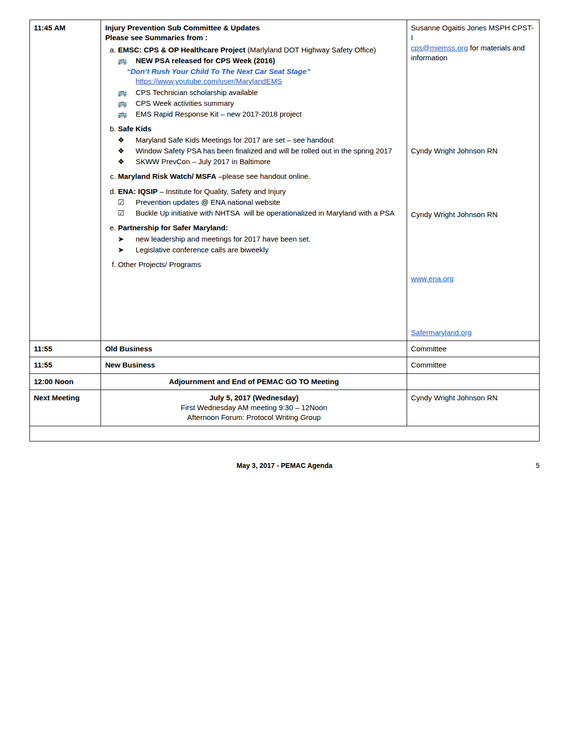| 11:45 AM | Injury Prevention Sub Committee & Updates Please see Summaries from : EMSC: CPS & OP Healthcare Project (Marlyland DOT Highway Safety Office) 🚌 NEW PSA released for CPS Week (2016) “Don’t Rush Your Child To The Next Car Seat Stage” https://www.youtube.com/user/MarylandEMS 🚌 CPS Technician scholarship available 🚌 CPS Week activities summary 🚌 EMS Rapid Response Kit – new 2017-2018 project Safe Kids ❖ Maryland Safe Kids Meetings for 2017 are set – see handout ❖ Window Safety PSA has been finalized and will be rolled out in the spring 2017 ❖ SKWW PrevCon – July 2017 in Baltimore Maryland Risk Watch/ MSFA –please see handout online. ENA: IQSIP – Institute for Quality, Safety and Injury ☑ Prevention updates @ ENA national website ☑ Buckle Up initiative with NHTSA will be operationalized in Maryland with a PSA Partnership for Safer Maryland: ➤ new leadership and meetings for 2017 have been set. ➤ Legislative conference calls are biweekly Other Projects/ Programs | Susanne Ogaitis Jones MSPH CPST-I cps@miemss.org for materials and information Cyndy Wright Johnson RN Cyndy Wright Johnson RN www.ena.org Safermaryland.org |
| 11:55 | Old Business | Committee |
| 11:55 | New Business | Committee |
| 12:00 Noon | Adjournment and End of PEMAC GO TO Meeting | |
| Next Meeting | July 5, 2017 (Wednesday) First Wednesday AM meeting 9:30 – 12Noon Afternoon Forum: Protocol Writing Group | Cyndy Wright Johnson RN |
May 3, 2017 - PEMAC Agenda 5